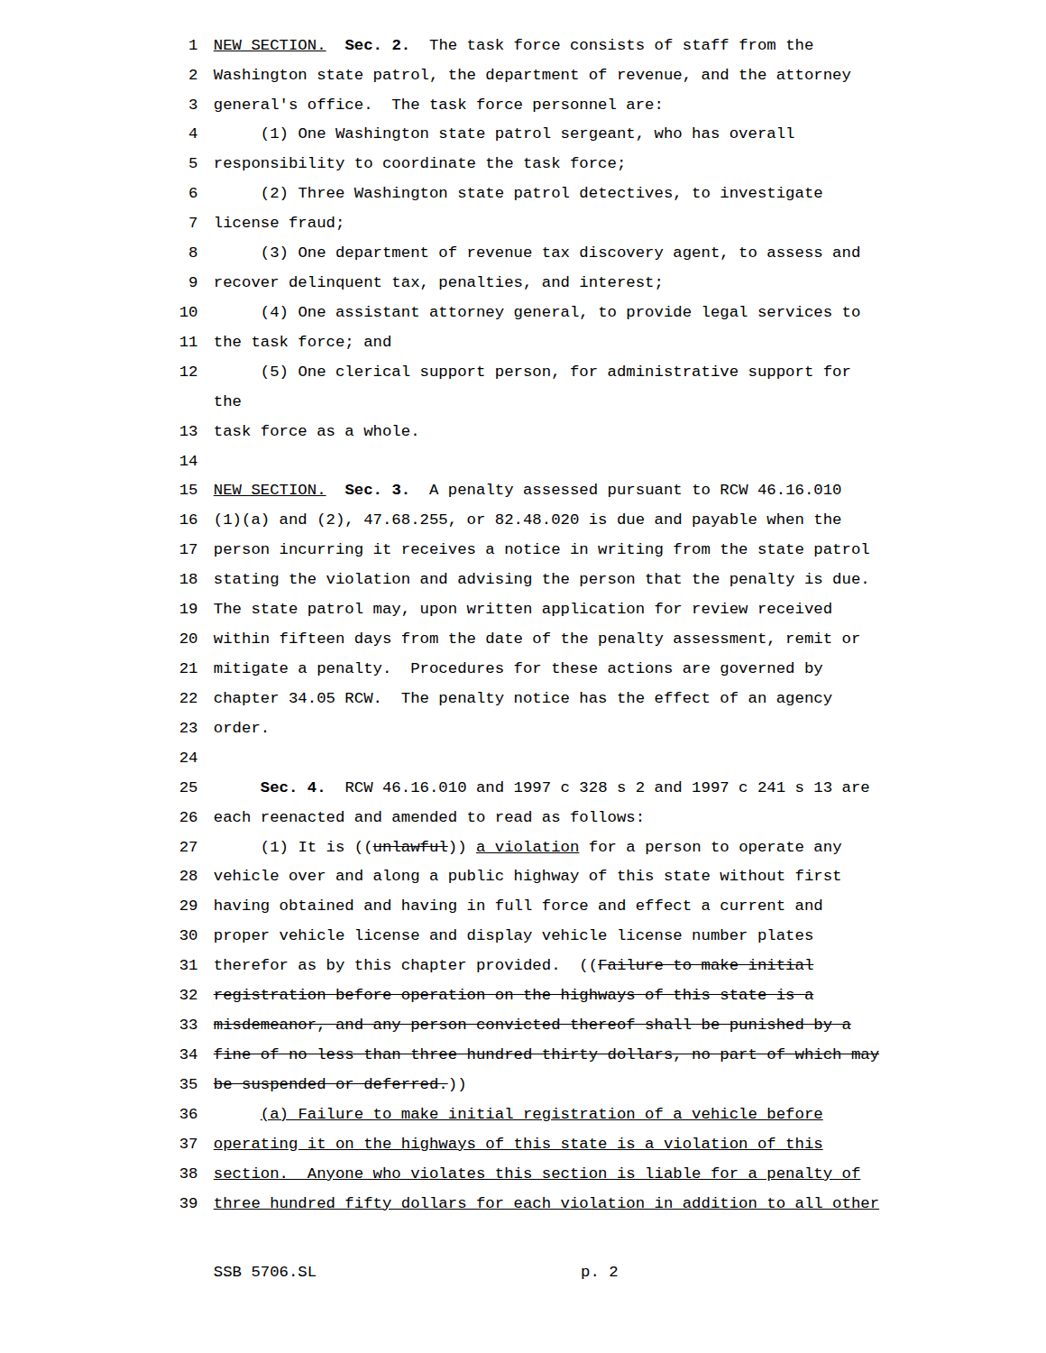NEW SECTION. Sec. 2. The task force consists of staff from the
Washington state patrol, the department of revenue, and the attorney
general's office. The task force personnel are:
(1) One Washington state patrol sergeant, who has overall
responsibility to coordinate the task force;
(2) Three Washington state patrol detectives, to investigate
license fraud;
(3) One department of revenue tax discovery agent, to assess and
recover delinquent tax, penalties, and interest;
(4) One assistant attorney general, to provide legal services to
the task force; and
(5) One clerical support person, for administrative support for the
task force as a whole.
NEW SECTION. Sec. 3. A penalty assessed pursuant to RCW 46.16.010
(1)(a) and (2), 47.68.255, or 82.48.020 is due and payable when the
person incurring it receives a notice in writing from the state patrol
stating the violation and advising the person that the penalty is due.
The state patrol may, upon written application for review received
within fifteen days from the date of the penalty assessment, remit or
mitigate a penalty. Procedures for these actions are governed by
chapter 34.05 RCW. The penalty notice has the effect of an agency
order.
Sec. 4. RCW 46.16.010 and 1997 c 328 s 2 and 1997 c 241 s 13 are
each reenacted and amended to read as follows:
(1) It is ((unlawful)) a violation for a person to operate any
vehicle over and along a public highway of this state without first
having obtained and having in full force and effect a current and
proper vehicle license and display vehicle license number plates
therefor as by this chapter provided. ((Failure to make initial
registration before operation on the highways of this state is a
misdemeanor, and any person convicted thereof shall be punished by a
fine of no less than three hundred thirty dollars, no part of which may
be suspended or deferred.))
(a) Failure to make initial registration of a vehicle before
operating it on the highways of this state is a violation of this
section. Anyone who violates this section is liable for a penalty of
three hundred fifty dollars for each violation in addition to all other
SSB 5706.SL
p. 2